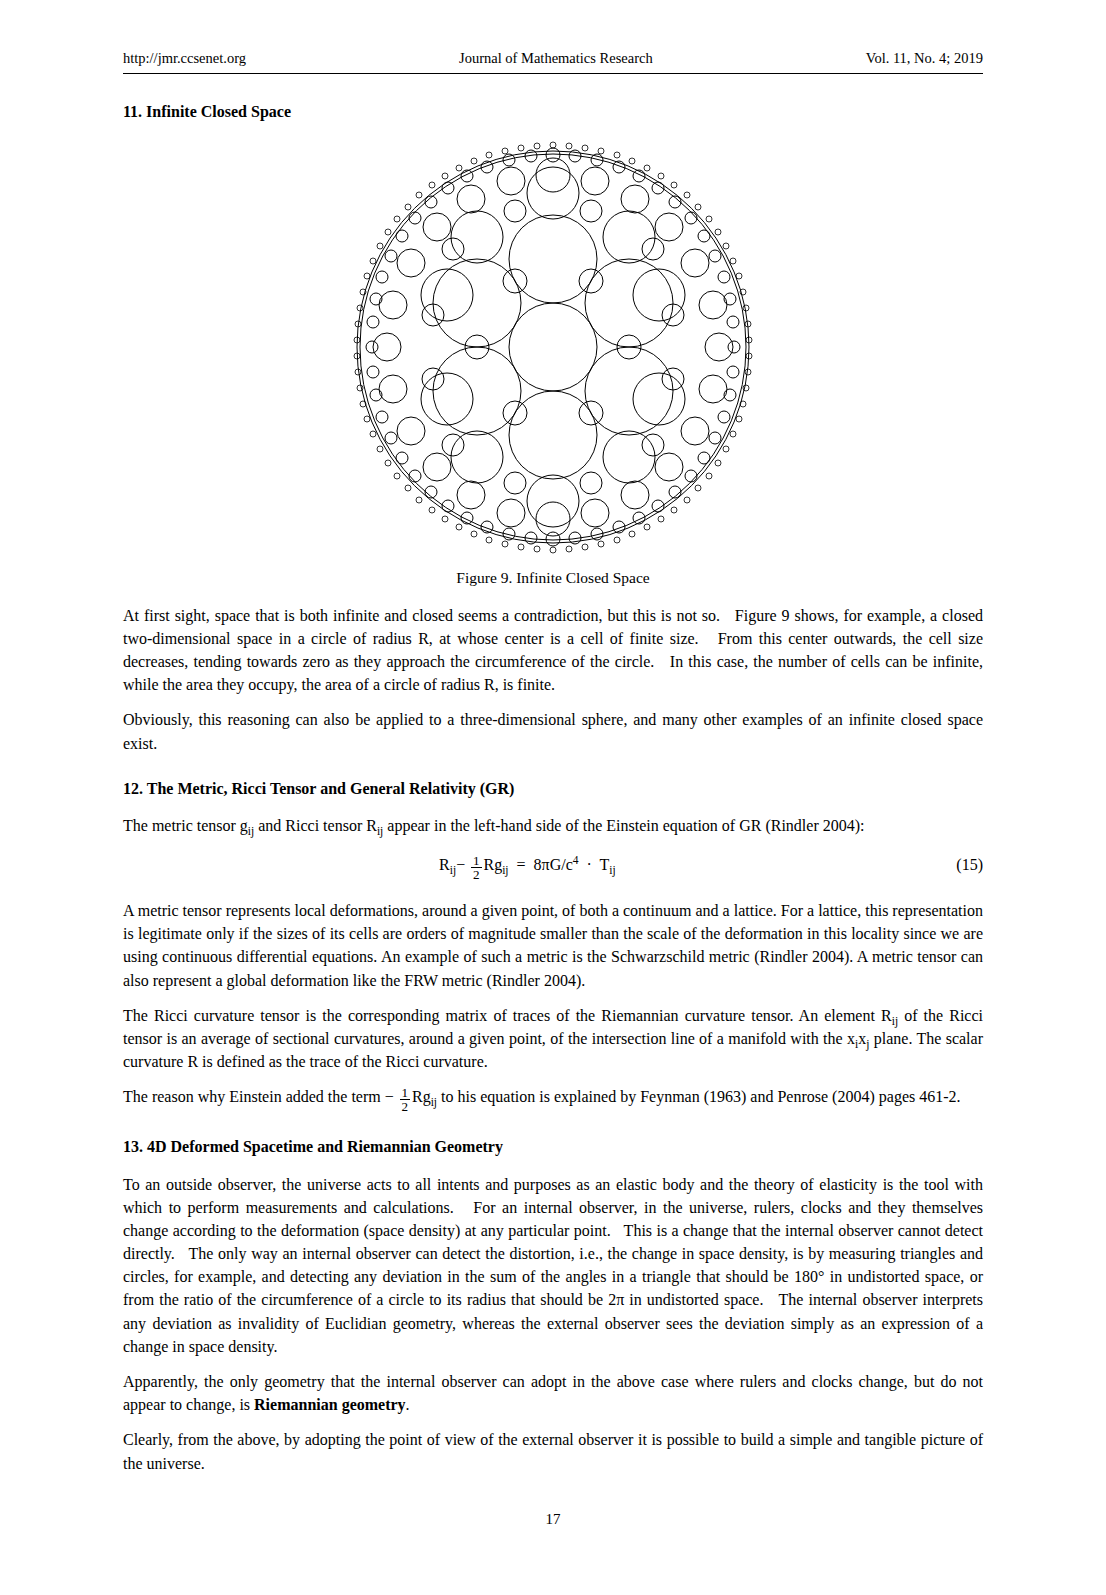http://jmr.ccsenet.org Journal of Mathematics Research Vol. 11, No. 4; 2019
11. Infinite Closed Space
Figure 9. Infinite Closed Space
At first sight, space that is both infinite and closed seems a contradiction, but this is not so. Figure 9 shows, for example, a closed two-dimensional space in a circle of radius R, at whose center is a cell of finite size. From this center outwards, the cell size decreases, tending towards zero as they approach the circumference of the circle. In this case, the number of cells can be infinite, while the area they occupy, the area of a circle of radius R, is finite.
Obviously, this reasoning can also be applied to a three-dimensional sphere, and many other examples of an infinite closed space exist.
12. The Metric, Ricci Tensor and General Relativity (GR)
The metric tensor gij and Ricci tensor Rij appear in the left-hand side of the Einstein equation of GR (Rindler 2004):
Rij− 12 Rgij = 8πG/c4 · Tij
(15)
A metric tensor represents local deformations, around a given point, of both a continuum and a lattice. For a lattice, this representation is legitimate only if the sizes of its cells are orders of magnitude smaller than the scale of the deformation in this locality since we are using continuous differential equations. An example of such a metric is the Schwarzschild metric (Rindler 2004). A metric tensor can also represent a global deformation like the FRW metric (Rindler 2004).
The Ricci curvature tensor is the corresponding matrix of traces of the Riemannian curvature tensor. An element Rij of the Ricci tensor is an average of sectional curvatures, around a given point, of the intersection line of a manifold with the xixj plane. The scalar curvature R is defined as the trace of the Ricci curvature.
The reason why Einstein added the term − 12 Rgij to his equation is explained by Feynman (1963) and Penrose (2004) pages 461-2.
13. 4D Deformed Spacetime and Riemannian Geometry
To an outside observer, the universe acts to all intents and purposes as an elastic body and the theory of elasticity is the tool with which to perform measurements and calculations. For an internal observer, in the universe, rulers, clocks and they themselves change according to the deformation (space density) at any particular point. This is a change that the internal observer cannot detect directly. The only way an internal observer can detect the distortion, i.e., the change in space density, is by measuring triangles and circles, for example, and detecting any deviation in the sum of the angles in a triangle that should be 180° in undistorted space, or from the ratio of the circumference of a circle to its radius that should be 2π in undistorted space. The internal observer interprets any deviation as invalidity of Euclidian geometry, whereas the external observer sees the deviation simply as an expression of a change in space density.
Apparently, the only geometry that the internal observer can adopt in the above case where rulers and clocks change, but do not appear to change, is Riemannian geometry.
Clearly, from the above, by adopting the point of view of the external observer it is possible to build a simple and tangible picture of the universe.
17